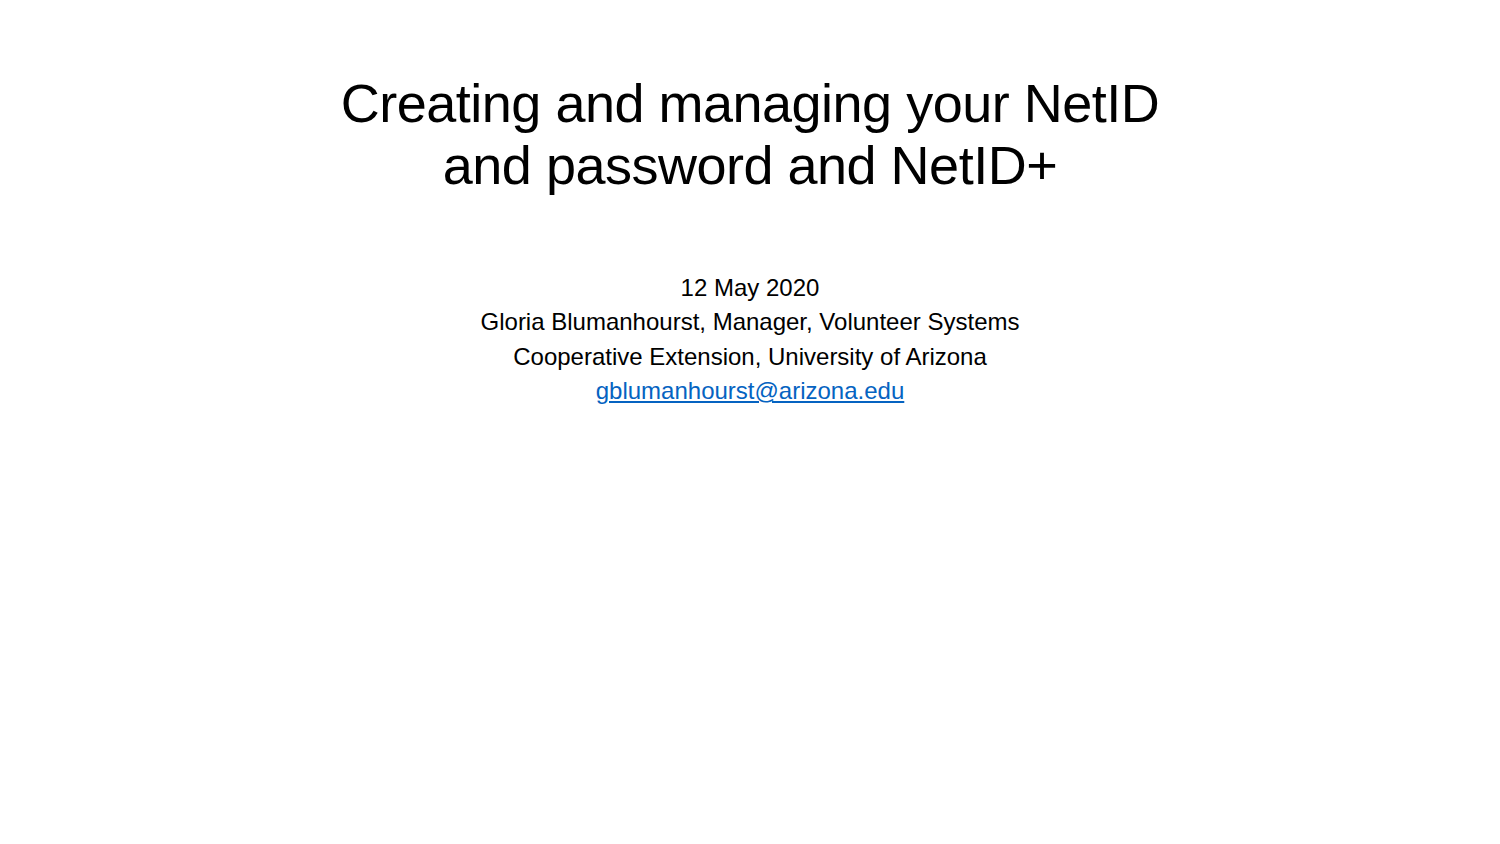Creating and managing your NetID and password and NetID+
12 May 2020
Gloria Blumanhourst, Manager, Volunteer Systems
Cooperative Extension, University of Arizona
gblumanhourst@arizona.edu